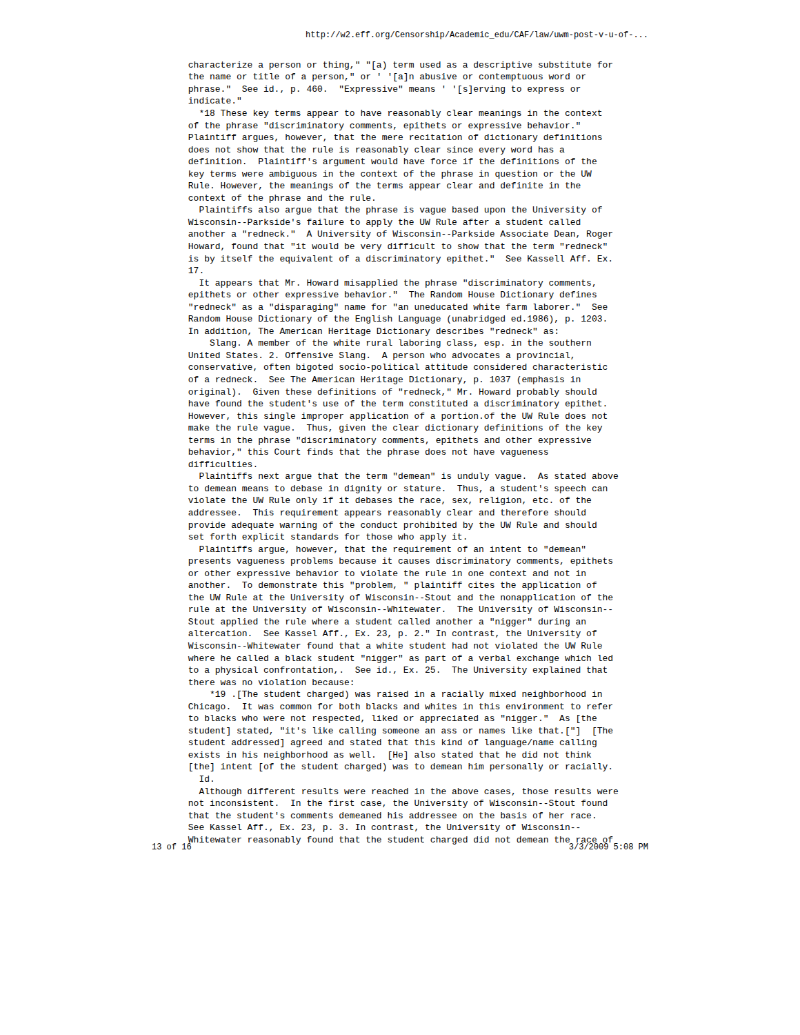http://w2.eff.org/Censorship/Academic_edu/CAF/law/uwm-post-v-u-of-...
characterize a person or thing," "[a) term used as a descriptive substitute for the name or title of a person," or ' '[a]n abusive or contemptuous word or phrase." See id., p. 460. "Expressive" means ' '[s]erving to express or indicate."
*18 These key terms appear to have reasonably clear meanings in the context of the phrase "discriminatory comments, epithets or expressive behavior." Plaintiff argues, however, that the mere recitation of dictionary definitions does not show that the rule is reasonably clear since every word has a definition. Plaintiff's argument would have force if the definitions of the key terms were ambiguous in the context of the phrase in question or the UW Rule. However, the meanings of the terms appear clear and definite in the context of the phrase and the rule.
Plaintiffs also argue that the phrase is vague based upon the University of Wisconsin--Parkside's failure to apply the UW Rule after a student called another a "redneck." A University of Wisconsin--Parkside Associate Dean, Roger Howard, found that "it would be very difficult to show that the term "redneck" is by itself the equivalent of a discriminatory epithet." See Kassell Aff. Ex. 17.
It appears that Mr. Howard misapplied the phrase "discriminatory comments, epithets or other expressive behavior." The Random House Dictionary defines "redneck" as a "disparaging" name for "an uneducated white farm laborer." See Random House Dictionary of the English Language (unabridged ed.1986), p. 1203. In addition, The American Heritage Dictionary describes "redneck" as:
Slang. A member of the white rural laboring class, esp. in the southern United States. 2. Offensive Slang. A person who advocates a provincial, conservative, often bigoted socio-political attitude considered characteristic of a redneck. See The American Heritage Dictionary, p. 1037 (emphasis in original). Given these definitions of "redneck," Mr. Howard probably should have found the student's use of the term constituted a discriminatory epithet. However, this single improper application of a portion.of the UW Rule does not make the rule vague. Thus, given the clear dictionary definitions of the key terms in the phrase "discriminatory comments, epithets and other expressive behavior," this Court finds that the phrase does not have vagueness difficulties.
Plaintiffs next argue that the term "demean" is unduly vague. As stated above to demean means to debase in dignity or stature. Thus, a student's speech can violate the UW Rule only if it debases the race, sex, religion, etc. of the addressee. This requirement appears reasonably clear and therefore should provide adequate warning of the conduct prohibited by the UW Rule and should set forth explicit standards for those who apply it.
Plaintiffs argue, however, that the requirement of an intent to "demean" presents vagueness problems because it causes discriminatory comments, epithets or other expressive behavior to violate the rule in one context and not in another. To demonstrate this "problem, " plaintiff cites the application of the UW Rule at the University of Wisconsin--Stout and the nonapplication of the rule at the University of Wisconsin--Whitewater. The University of Wisconsin-- Stout applied the rule where a student called another a "nigger" during an altercation. See Kassel Aff., Ex. 23, p. 2." In contrast, the University of Wisconsin--Whitewater found that a white student had not violated the UW Rule where he called a black student "nigger" as part of a verbal exchange which led to a physical confrontation,. See id., Ex. 25. The University explained that there was no violation because:
*19 .[The student charged) was raised in a racially mixed neighborhood in Chicago. It was common for both blacks and whites in this environment to refer to blacks who were not respected, liked or appreciated as "nigger." As [the student] stated, "it's like calling someone an ass or names like that.["] [The student addressed] agreed and stated that this kind of language/name calling exists in his neighborhood as well. [He] also stated that he did not think [the] intent [of the student charged) was to demean him personally or racially.
Id.
Although different results were reached in the above cases, those results were not inconsistent. In the first case, the University of Wisconsin--Stout found that the student's comments demeaned his addressee on the basis of her race. See Kassel Aff., Ex. 23, p. 3. In contrast, the University of Wisconsin-- Whitewater reasonably found that the student charged did not demean the race of
13 of 16 3/3/2009 5:08 PM